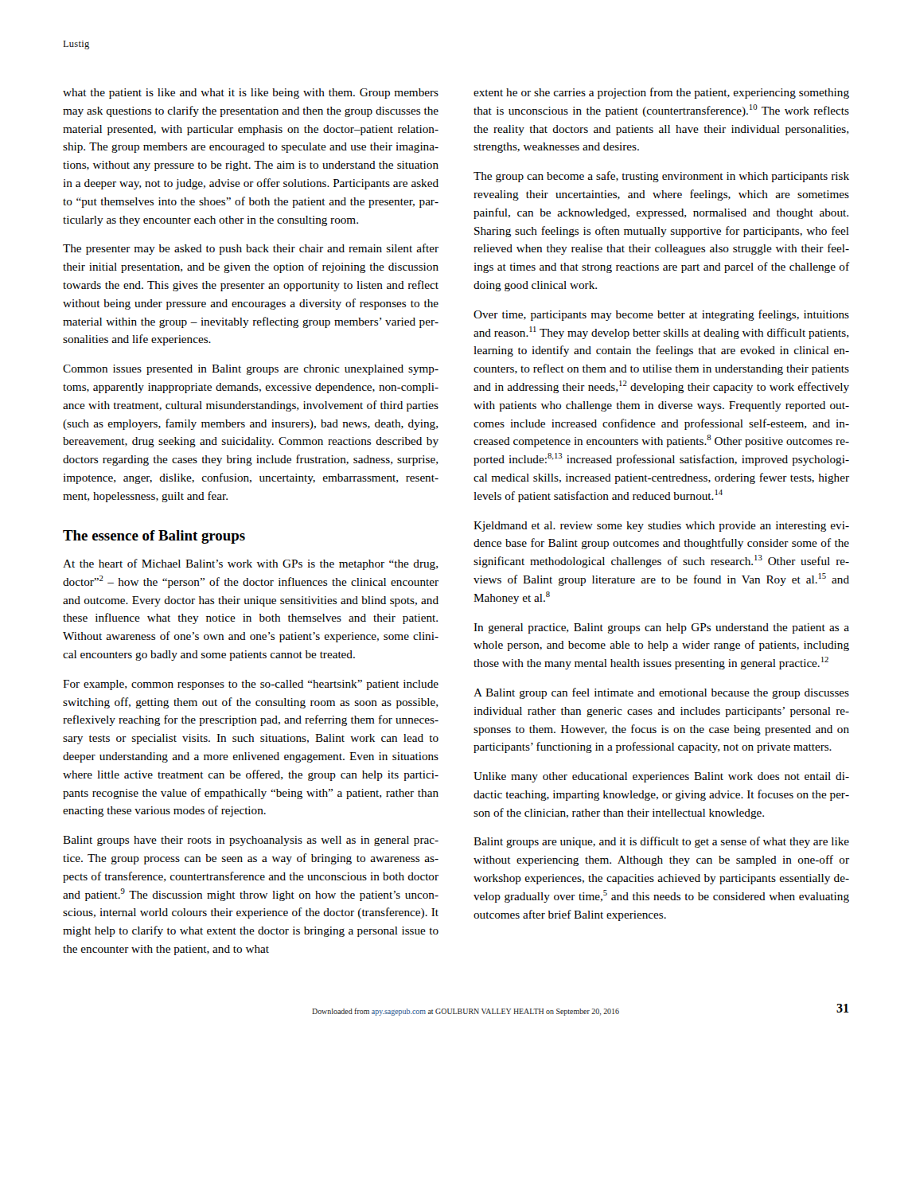Lustig
what the patient is like and what it is like being with them. Group members may ask questions to clarify the presentation and then the group discusses the material presented, with particular emphasis on the doctor–patient relationship. The group members are encouraged to speculate and use their imaginations, without any pressure to be right. The aim is to understand the situation in a deeper way, not to judge, advise or offer solutions. Participants are asked to “put themselves into the shoes” of both the patient and the presenter, particularly as they encounter each other in the consulting room.
The presenter may be asked to push back their chair and remain silent after their initial presentation, and be given the option of rejoining the discussion towards the end. This gives the presenter an opportunity to listen and reflect without being under pressure and encourages a diversity of responses to the material within the group – inevitably reflecting group members’ varied personalities and life experiences.
Common issues presented in Balint groups are chronic unexplained symptoms, apparently inappropriate demands, excessive dependence, non-compliance with treatment, cultural misunderstandings, involvement of third parties (such as employers, family members and insurers), bad news, death, dying, bereavement, drug seeking and suicidality. Common reactions described by doctors regarding the cases they bring include frustration, sadness, surprise, impotence, anger, dislike, confusion, uncertainty, embarrassment, resentment, hopelessness, guilt and fear.
The essence of Balint groups
At the heart of Michael Balint’s work with GPs is the metaphor “the drug, doctor”2 – how the “person” of the doctor influences the clinical encounter and outcome. Every doctor has their unique sensitivities and blind spots, and these influence what they notice in both themselves and their patient. Without awareness of one’s own and one’s patient’s experience, some clinical encounters go badly and some patients cannot be treated.
For example, common responses to the so-called “heartsink” patient include switching off, getting them out of the consulting room as soon as possible, reflexively reaching for the prescription pad, and referring them for unnecessary tests or specialist visits. In such situations, Balint work can lead to deeper understanding and a more enlivened engagement. Even in situations where little active treatment can be offered, the group can help its participants recognise the value of empathically “being with” a patient, rather than enacting these various modes of rejection.
Balint groups have their roots in psychoanalysis as well as in general practice. The group process can be seen as a way of bringing to awareness aspects of transference, countertransference and the unconscious in both doctor and patient.9 The discussion might throw light on how the patient’s unconscious, internal world colours their experience of the doctor (transference). It might help to clarify to what extent the doctor is bringing a personal issue to the encounter with the patient, and to what
extent he or she carries a projection from the patient, experiencing something that is unconscious in the patient (countertransference).10 The work reflects the reality that doctors and patients all have their individual personalities, strengths, weaknesses and desires.
The group can become a safe, trusting environment in which participants risk revealing their uncertainties, and where feelings, which are sometimes painful, can be acknowledged, expressed, normalised and thought about. Sharing such feelings is often mutually supportive for participants, who feel relieved when they realise that their colleagues also struggle with their feelings at times and that strong reactions are part and parcel of the challenge of doing good clinical work.
Over time, participants may become better at integrating feelings, intuitions and reason.11 They may develop better skills at dealing with difficult patients, learning to identify and contain the feelings that are evoked in clinical encounters, to reflect on them and to utilise them in understanding their patients and in addressing their needs,12 developing their capacity to work effectively with patients who challenge them in diverse ways. Frequently reported outcomes include increased confidence and professional self-esteem, and increased competence in encounters with patients.8 Other positive outcomes reported include:8,13 increased professional satisfaction, improved psychological medical skills, increased patient-centredness, ordering fewer tests, higher levels of patient satisfaction and reduced burnout.14
Kjeldmand et al. review some key studies which provide an interesting evidence base for Balint group outcomes and thoughtfully consider some of the significant methodological challenges of such research.13 Other useful reviews of Balint group literature are to be found in Van Roy et al.15 and Mahoney et al.8
In general practice, Balint groups can help GPs understand the patient as a whole person, and become able to help a wider range of patients, including those with the many mental health issues presenting in general practice.12
A Balint group can feel intimate and emotional because the group discusses individual rather than generic cases and includes participants’ personal responses to them. However, the focus is on the case being presented and on participants’ functioning in a professional capacity, not on private matters.
Unlike many other educational experiences Balint work does not entail didactic teaching, imparting knowledge, or giving advice. It focuses on the person of the clinician, rather than their intellectual knowledge.
Balint groups are unique, and it is difficult to get a sense of what they are like without experiencing them. Although they can be sampled in one-off or workshop experiences, the capacities achieved by participants essentially develop gradually over time,5 and this needs to be considered when evaluating outcomes after brief Balint experiences.
Downloaded from apy.sagepub.com at GOULBURN VALLEY HEALTH on September 20, 2016
31